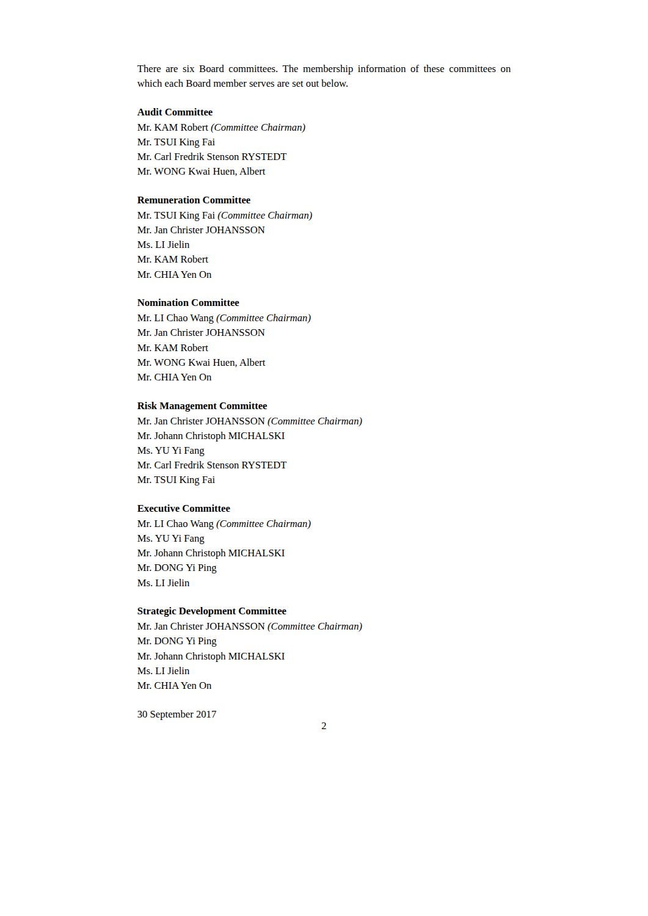There are six Board committees. The membership information of these committees on which each Board member serves are set out below.
Audit Committee
Mr. KAM Robert (Committee Chairman)
Mr. TSUI King Fai
Mr. Carl Fredrik Stenson RYSTEDT
Mr. WONG Kwai Huen, Albert
Remuneration Committee
Mr. TSUI King Fai (Committee Chairman)
Mr. Jan Christer JOHANSSON
Ms. LI Jielin
Mr. KAM Robert
Mr. CHIA Yen On
Nomination Committee
Mr. LI Chao Wang (Committee Chairman)
Mr. Jan Christer JOHANSSON
Mr. KAM Robert
Mr. WONG Kwai Huen, Albert
Mr. CHIA Yen On
Risk Management Committee
Mr. Jan Christer JOHANSSON (Committee Chairman)
Mr. Johann Christoph MICHALSKI
Ms. YU Yi Fang
Mr. Carl Fredrik Stenson RYSTEDT
Mr. TSUI King Fai
Executive Committee
Mr. LI Chao Wang (Committee Chairman)
Ms. YU Yi Fang
Mr. Johann Christoph MICHALSKI
Mr. DONG Yi Ping
Ms. LI Jielin
Strategic Development Committee
Mr. Jan Christer JOHANSSON (Committee Chairman)
Mr. DONG Yi Ping
Mr. Johann Christoph MICHALSKI
Ms. LI Jielin
Mr. CHIA Yen On
30 September 2017
2